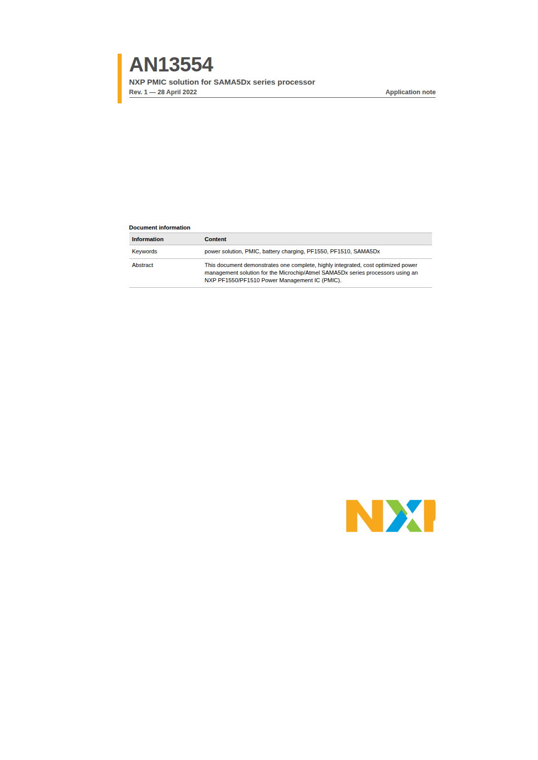AN13554
NXP PMIC solution for SAMA5Dx series processor
Rev. 1 — 28 April 2022 Application note
Document information
| Information | Content |
| --- | --- |
| Keywords | power solution, PMIC, battery charging, PF1550, PF1510, SAMA5Dx |
| Abstract | This document demonstrates one complete, highly integrated, cost optimized power management solution for the Microchip/Atmel SAMA5Dx series processors using an NXP PF1550/PF1510 Power Management IC (PMIC). |